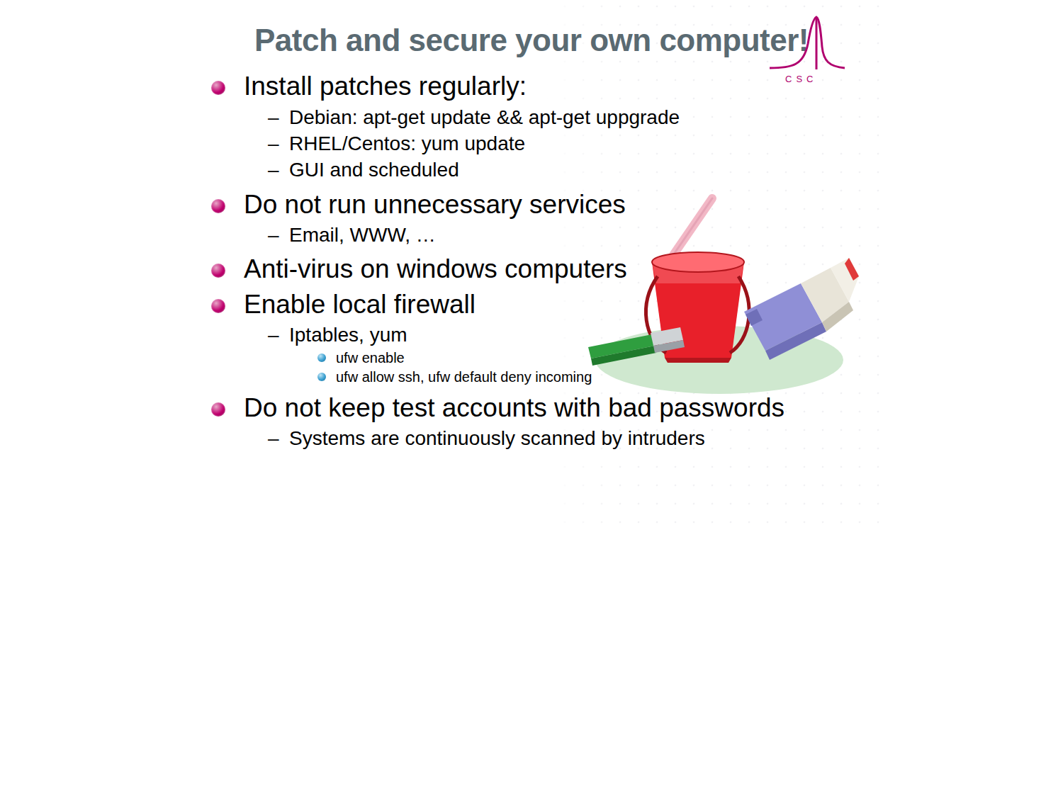CSC
Patch and secure your own computer!
Install patches regularly:
Debian: apt-get update && apt-get uppgrade
RHEL/Centos: yum update
GUI and scheduled
Do not run unnecessary services
Email, WWW, …
Anti-virus on windows computers
Enable local firewall
Iptables, yum
ufw enable
ufw allow ssh, ufw default deny incoming
Do not keep test accounts with bad passwords
Systems are continuously scanned by intruders